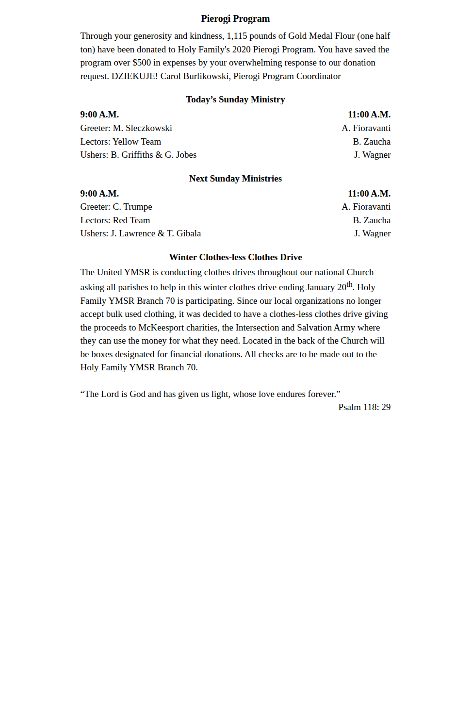Pierogi Program
Through your generosity and kindness, 1,115 pounds of Gold Medal Flour (one half ton) have been donated to Holy Family's 2020 Pierogi Program. You have saved the program over $500 in expenses by your overwhelming response to our donation request. DZIEKUJE! Carol Burlikowski, Pierogi Program Coordinator
Today’s Sunday Ministry
| 9:00 A.M. | 11:00 A.M. |
| Greeter: M. Sleczkowski | A. Fioravanti |
| Lectors: Yellow Team | B. Zaucha |
| Ushers: B. Griffiths & G. Jobes | J. Wagner |
Next Sunday Ministries
| 9:00 A.M. | 11:00 A.M. |
| Greeter: C. Trumpe | A. Fioravanti |
| Lectors: Red Team | B. Zaucha |
| Ushers: J. Lawrence & T. Gibala | J. Wagner |
Winter Clothes-less Clothes Drive
The United YMSR is conducting clothes drives throughout our national Church asking all parishes to help in this winter clothes drive ending January 20th. Holy Family YMSR Branch 70 is participating. Since our local organizations no longer accept bulk used clothing, it was decided to have a clothes-less clothes drive giving the proceeds to McKeesport charities, the Intersection and Salvation Army where they can use the money for what they need. Located in the back of the Church will be boxes designated for financial donations. All checks are to be made out to the Holy Family YMSR Branch 70.
“The Lord is God and has given us light, whose love endures forever.” Psalm 118: 29